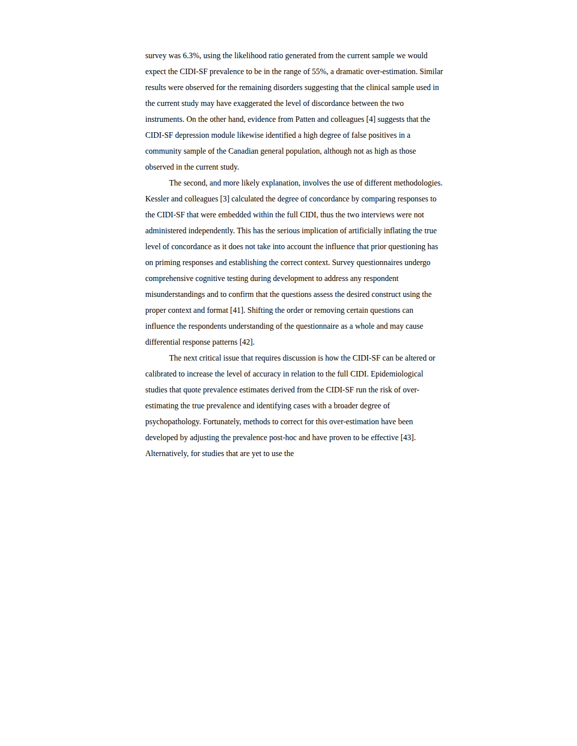survey was 6.3%, using the likelihood ratio generated from the current sample we would expect the CIDI-SF prevalence to be in the range of 55%, a dramatic over-estimation. Similar results were observed for the remaining disorders suggesting that the clinical sample used in the current study may have exaggerated the level of discordance between the two instruments. On the other hand, evidence from Patten and colleagues [4] suggests that the CIDI-SF depression module likewise identified a high degree of false positives in a community sample of the Canadian general population, although not as high as those observed in the current study.
The second, and more likely explanation, involves the use of different methodologies. Kessler and colleagues [3] calculated the degree of concordance by comparing responses to the CIDI-SF that were embedded within the full CIDI, thus the two interviews were not administered independently. This has the serious implication of artificially inflating the true level of concordance as it does not take into account the influence that prior questioning has on priming responses and establishing the correct context. Survey questionnaires undergo comprehensive cognitive testing during development to address any respondent misunderstandings and to confirm that the questions assess the desired construct using the proper context and format [41]. Shifting the order or removing certain questions can influence the respondents understanding of the questionnaire as a whole and may cause differential response patterns [42].
The next critical issue that requires discussion is how the CIDI-SF can be altered or calibrated to increase the level of accuracy in relation to the full CIDI. Epidemiological studies that quote prevalence estimates derived from the CIDI-SF run the risk of over-estimating the true prevalence and identifying cases with a broader degree of psychopathology. Fortunately, methods to correct for this over-estimation have been developed by adjusting the prevalence post-hoc and have proven to be effective [43]. Alternatively, for studies that are yet to use the